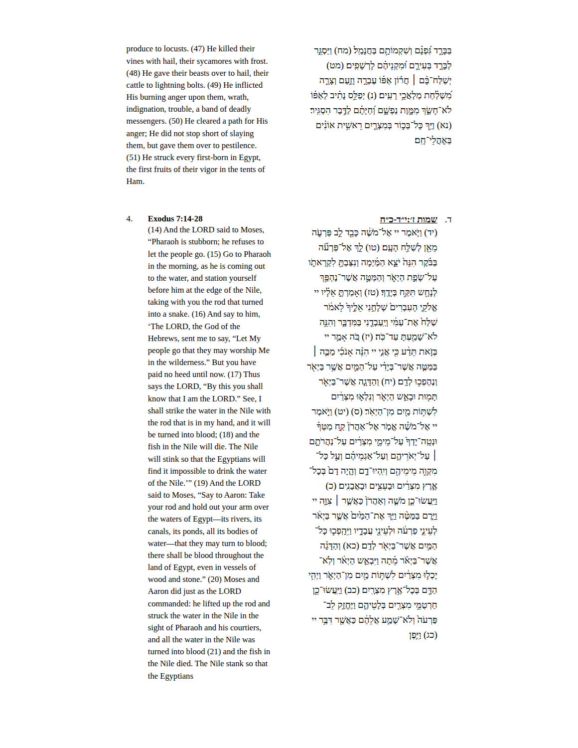produce to locusts. (47) He killed their vines with hail, their sycamores with frost. (48) He gave their beasts over to hail, their cattle to lightning bolts. (49) He inflicted His burning anger upon them, wrath, indignation, trouble, a band of deadly messengers. (50) He cleared a path for His anger; He did not stop short of slaying them, but gave them over to pestilence. (51) He struck every first-born in Egypt, the first fruits of their vigor in the tents of Ham.
בַּבָּרָ֑ד גִּ֝פְנָ֗ם וְשִׁקְמוֹתָ֥ם בַּחֲנָמַֽל׃ (מח) וַיַּסְגֵּ֣ר לַבָּרָ֣ד בְּעִירָ֑ם וּ֝מִקְנֵיהֶ֗ם לָרְשָׁפִֽים׃ (מט) יְשַׁלַּח־בָּ֨ם ׀ חֲר֬וֹן אַפּ֗וֹ עֶבְרָ֣ה וָזַ֣עַם וְצָרָ֑ה מִ֝שְׁלַ֗חַת מַלְאֲכֵ֥י רָעִֽים׃ (נ) יְפַלֵּ֥ס נָתִ֗יב לְאַפּ֗וֹ לֹא־חָשַׂ֣ךְ מִמָּ֣וֶת נַפְשָׁ֑ם וְ֝חַיָּתָ֗ם לַדֶּ֥בֶר הִסְגִּֽיר׃ (נא) וַיַּ֥ךְ כָּל־בְּכ֣וֹר בְּמִצְרָ֑יִם רֵאשִׁ֥ית אוֹנִ֗ים בְּאׇהֳלֵי־חָֽם׃
4.
Exodus 7:14-28
(14) And the LORD said to Moses, “Pharaoh is stubborn; he refuses to let the people go. (15) Go to Pharaoh in the morning, as he is coming out to the water, and station yourself before him at the edge of the Nile, taking with you the rod that turned into a snake. (16) And say to him, ‘The LORD, the God of the Hebrews, sent me to say, “Let My people go that they may worship Me in the wilderness.” But you have paid no heed until now. (17) Thus says the LORD, “By this you shall know that I am the LORD.” See, I shall strike the water in the Nile with the rod that is in my hand, and it will be turned into blood; (18) and the fish in the Nile will die. The Nile will stink so that the Egyptians will find it impossible to drink the water of the Nile.’” (19) And the LORD said to Moses, “Say to Aaron: Take your rod and hold out your arm over the waters of Egypt—its rivers, its canals, its ponds, all its bodies of water—that they may turn to blood; there shall be blood throughout the land of Egypt, even in vessels of wood and stone.” (20) Moses and Aaron did just as the LORD commanded: he lifted up the rod and struck the water in the Nile in the sight of Pharaoh and his courtiers, and all the water in the Nile was turned into blood (21) and the fish in the Nile died. The Nile stank so that the Egyptians
ד.
שמות ז׳:י״ד-כ״ח
(יד) וַיֹּ֤אמֶר יי אֶל־מֹשֶׁ֔ה כָּבֵ֖ד לֵ֣ב פַּרְעֹ֑ה מֵאֵ֖ן לְשַׁלַּ֥ח הָעָֽם׃ (טו) לֵ֣ךְ אֶל־פַּרְעֹ֞ה בַּבֹּ֗קֶר הִנֵּה֙ יֹצֵ֣א הַמַּ֔יְמָה וְנִצַּבְתָּ֖ לִקְרָאתֹ֑ו עַל־שְׂפַ֣ת הַיְאֹ֑ר וְהַמַּטֶּ֛ה אֲשֶׁר־נֶהְפַּ֥ךְ לְנָחָ֖ש תִּקַּ֥ח בְּיָדֶֽךָ׃ (טז) וְאָמַרְתָּ֣ אֵלָ֗יו יי אֱלֹקֵ֤י הָעִבְרִים֙ שְׁלָחַ֣נִי אֵלֶ֣יךָ֙ לֵאמֹ֔ר שַׁלַּח֙ אֶת־עַמִּ֔י וְיַֽעַבְדֻ֖נִי בַּמִּדְבָּ֑ר וְהִנֵּ֥ה לֹא־שָׁמַ֖עְתָּ עַד־כֹּֽה׃ (יז) כֹּ֚ה אָמַ֣ר יי בְּזֹ֣את תֵּדַ֔ע כִּ֖י אֲנִ֣י יי הִנֵּ֨ה אָנֹכִ֜י מַכֶּ֣ה ׀ בַּמַּטֶּ֣ה אֲשֶׁר־בְּיָדִ֗י עַל־הַמַּ֛יִם אֲשֶׁ֥ר בַּיְאֹ֖ר וְנֶהֶפְכ֥וּ לְדָֽם׃ (יח) וְהַדָּגָ֧ה אֲשֶׁר־בַּיְאֹ֛ר תָּמ֖וּת וּבָאַ֣ש הַיְאֹ֑ר וְנִלְא֣וּ מִצְרַ֔יִם לִשְׁתּ֥וֹת מַ֖יִם מִן־הַיְאֹֽר׃ (ס) (יט) וַיֹּ֣אמֶר יי אֶל־מֹשֶׁ֗ה אֱמֹ֤ר אֶל־אַהֲרֹן֙ קַ֣ח מַטְּךָ֗ וּנְטֵֽה־יָדְךָ֙ עַל־מֵימֵ֣י מִצְרַ֔יִם עַל־נַהֲרֹתָ֣ם ׀ עַל־יְאֹרֵיהֶ֣ם וְעַל־אַגְמֵיהֶ֗ם וְעַ֛ל כָּל־מִקְוֵ֥ה מֵימֵיהֶ֖ם וְיִֽהְיוּ־דָ֑ם וְהָ֤יָה דָם֙ בְּכָל־אֶ֣רֶץ מִצְרַ֔יִם וּבָעֵצִ֖ים וּבָאֲבָנִֽים׃ (כ) וַיַּֽעֲשׂוּ־כֵ֣ן מֹשֶׁ֣ה וְאַהֲרֹן֙ כַּאֲשֶׁ֣ר ׀ צִוָּ֣ה יי וַיָּ֤רֶם בַּמַּטֶּ֨ה וַיַּ֤ךְ אֶת־הַמַּ֙יִם֙ אֲשֶׁ֣ר בַּיְאֹ֔ר לְעֵינֵ֣י פַרְעֹ֔ה וּלְעֵינֵ֖י עֲבָדָ֑יו וַיֵּהָֽפְכ֛וּ כָּל־הַמַּ֥יִם אֲשֶׁר־בַּיְאֹ֖ר לְדָֽם׃ (כא) וְהַדָּגָ֨ה אֲשֶׁר־בַּיְאֹ֜ר מֵ֗תָה וַיִּבְאַ֣ש הַיְאֹ֔ר וְלֹֽא־יָכְל֣וּ מִצְרַ֔יִם לִשְׁתּ֥וֹת מַ֖יִם מִן־הַיְאֹ֑ר וַיְהִ֥י הַדָּ֖ם בְּכָל־אֶ֥רֶץ מִצְרָֽיִם׃ (כב) וַיַּֽעֲשׂוּ־כֵ֛ן חַרְטֻמֵּ֥י מִצְרַ֖יִם בְּלָטֵיהֶ֑ם וַיֶּחֱזַ֣ק לֵב־פַּרְעֹה֙ וְלֹא־שָׁמַ֣ע אֲלֵהֶ֔ם כַּאֲשֶׁ֖ר דִּבֶּ֥ר יי (כג) וַיִּ֣פֶן